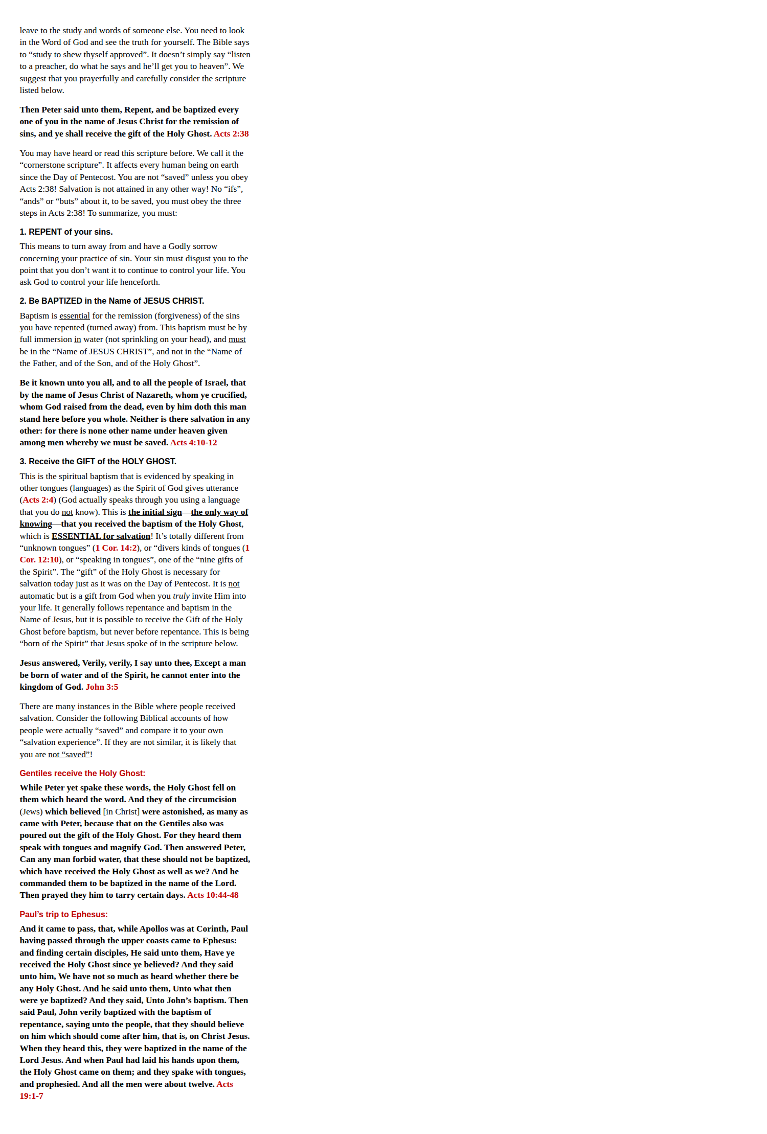leave to the study and words of someone else. You need to look in the Word of God and see the truth for yourself. The Bible says to “study to shew thyself approved”. It doesn’t simply say “listen to a preacher, do what he says and he’ll get you to heaven”. We suggest that you prayerfully and carefully consider the scripture listed below.
Then Peter said unto them, Repent, and be baptized every one of you in the name of Jesus Christ for the remission of sins, and ye shall receive the gift of the Holy Ghost. Acts 2:38
You may have heard or read this scripture before. We call it the “cornerstone scripture”. It affects every human being on earth since the Day of Pentecost. You are not “saved” unless you obey Acts 2:38! Salvation is not attained in any other way! No “ifs”, “ands” or “buts” about it, to be saved, you must obey the three steps in Acts 2:38! To summarize, you must:
1. REPENT of your sins.
This means to turn away from and have a Godly sorrow concerning your practice of sin. Your sin must disgust you to the point that you don’t want it to continue to control your life. You ask God to control your life henceforth.
2. Be BAPTIZED in the Name of JESUS CHRIST.
Baptism is essential for the remission (forgiveness) of the sins you have repented (turned away) from. This baptism must be by full immersion in water (not sprinkling on your head), and must be in the “Name of JESUS CHRIST”, and not in the “Name of the Father, and of the Son, and of the Holy Ghost”.
Be it known unto you all, and to all the people of Israel, that by the name of Jesus Christ of Nazareth, whom ye crucified, whom God raised from the dead, even by him doth this man stand here before you whole. Neither is there salvation in any other: for there is none other name under heaven given among men whereby we must be saved. Acts 4:10-12
3. Receive the GIFT of the HOLY GHOST.
This is the spiritual baptism that is evidenced by speaking in other tongues (languages) as the Spirit of God gives utterance (Acts 2:4) (God actually speaks through you using a language that you do not know). This is the initial sign—the only way of knowing—that you received the baptism of the Holy Ghost, which is ESSENTIAL for salvation! It’s totally different from “unknown tongues” (1 Cor. 14:2), or “divers kinds of tongues (1 Cor. 12:10), or “speaking in tongues”, one of the “nine gifts of the Spirit”. The “gift” of the Holy Ghost is necessary for salvation today just as it was on the Day of Pentecost. It is not automatic but is a gift from God when you truly invite Him into your life. It generally follows repentance and baptism in the Name of Jesus, but it is possible to receive the Gift of the Holy Ghost before baptism, but never before repentance. This is being “born of the Spirit” that Jesus spoke of in the scripture below.
Jesus answered, Verily, verily, I say unto thee, Except a man be born of water and of the Spirit, he cannot enter into the kingdom of God. John 3:5
There are many instances in the Bible where people received salvation. Consider the following Biblical accounts of how people were actually “saved” and compare it to your own “salvation experience”. If they are not similar, it is likely that you are not “saved”!
Gentiles receive the Holy Ghost:
While Peter yet spake these words, the Holy Ghost fell on them which heard the word. And they of the circumcision (Jews) which believed [in Christ] were astonished, as many as came with Peter, because that on the Gentiles also was poured out the gift of the Holy Ghost. For they heard them speak with tongues and magnify God. Then answered Peter, Can any man forbid water, that these should not be baptized, which have received the Holy Ghost as well as we? And he commanded them to be baptized in the name of the Lord. Then prayed they him to tarry certain days. Acts 10:44-48
Paul’s trip to Ephesus:
And it came to pass, that, while Apollos was at Corinth, Paul having passed through the upper coasts came to Ephesus: and finding certain disciples, He said unto them, Have ye received the Holy Ghost since ye believed? And they said unto him, We have not so much as heard whether there be any Holy Ghost. And he said unto them, Unto what then were ye baptized? And they said, Unto John’s baptism. Then said Paul, John verily baptized with the baptism of repentance, saying unto the people, that they should believe on him which should come after him, that is, on Christ Jesus. When they heard this, they were baptized in the name of the Lord Jesus. And when Paul had laid his hands upon them, the Holy Ghost came on them; and they spake with tongues, and prophesied. And all the men were about twelve. Acts 19:1-7